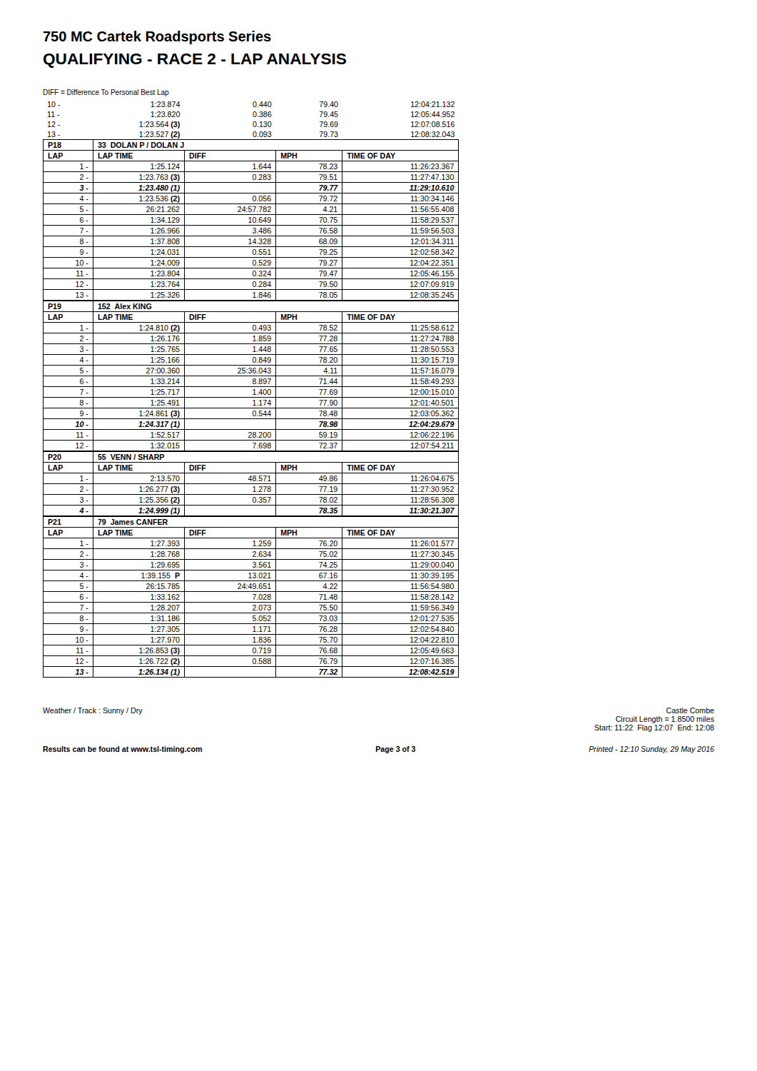750 MC Cartek Roadsports Series
QUALIFYING - RACE 2 - LAP ANALYSIS
DIFF = Difference To Personal Best Lap
| 10 - | 1:23.874 | 0.440 | 79.40 | 12:04:21.132 |
| 11 - | 1:23.820 | 0.386 | 79.45 | 12:05:44.952 |
| 12 - | 1:23.564 (3) | 0.130 | 79.69 | 12:07:08.516 |
| 13 - | 1:23.527 (2) | 0.093 | 79.73 | 12:08:32.043 |
| P18 | 33 DOLAN P / DOLAN J |
| --- | --- |
| LAP | LAP TIME | DIFF | MPH | TIME OF DAY |
| 1 - | 1:25.124 | 1.644 | 78.23 | 11:26:23.367 |
| 2 - | 1:23.763 (3) | 0.283 | 79.51 | 11:27:47.130 |
| 3 - | 1:23.480 (1) | | 79.77 | 11:29:10.610 |
| 4 - | 1:23.536 (2) | 0.056 | 79.72 | 11:30:34.146 |
| 5 - | 26:21.262 | 24:57.782 | 4.21 | 11:56:55.408 |
| 6 - | 1:34.129 | 10.649 | 70.75 | 11:58:29.537 |
| 7 - | 1:26.966 | 3.486 | 76.58 | 11:59:56.503 |
| 8 - | 1:37.808 | 14.328 | 68.09 | 12:01:34.311 |
| 9 - | 1:24.031 | 0.551 | 79.25 | 12:02:58.342 |
| 10 - | 1:24.009 | 0.529 | 79.27 | 12:04:22.351 |
| 11 - | 1:23.804 | 0.324 | 79.47 | 12:05:46.155 |
| 12 - | 1:23.764 | 0.284 | 79.50 | 12:07:09.919 |
| 13 - | 1:25.326 | 1.846 | 78.05 | 12:08:35.245 |
| P19 | 152 Alex KING |
| --- | --- |
| LAP | LAP TIME | DIFF | MPH | TIME OF DAY |
| 1 - | 1:24.810 (2) | 0.493 | 78.52 | 11:25:58.612 |
| 2 - | 1:26.176 | 1.859 | 77.28 | 11:27:24.788 |
| 3 - | 1:25.765 | 1.448 | 77.65 | 11:28:50.553 |
| 4 - | 1:25.166 | 0.849 | 78.20 | 11:30:15.719 |
| 5 - | 27:00.360 | 25:36.043 | 4.11 | 11:57:16.079 |
| 6 - | 1:33.214 | 8.897 | 71.44 | 11:58:49.293 |
| 7 - | 1:25.717 | 1.400 | 77.69 | 12:00:15.010 |
| 8 - | 1:25.491 | 1.174 | 77.90 | 12:01:40.501 |
| 9 - | 1:24.861 (3) | 0.544 | 78.48 | 12:03:05.362 |
| 10 - | 1:24.317 (1) | | 78.98 | 12:04:29.679 |
| 11 - | 1:52.517 | 28.200 | 59.19 | 12:06:22.196 |
| 12 - | 1:32.015 | 7.698 | 72.37 | 12:07:54.211 |
| P20 | 55 VENN / SHARP |
| --- | --- |
| LAP | LAP TIME | DIFF | MPH | TIME OF DAY |
| 1 - | 2:13.570 | 48.571 | 49.86 | 11:26:04.675 |
| 2 - | 1:26.277 (3) | 1.278 | 77.19 | 11:27:30.952 |
| 3 - | 1:25.356 (2) | 0.357 | 78.02 | 11:28:56.308 |
| 4 - | 1:24.999 (1) | | 78.35 | 11:30:21.307 |
| P21 | 79 James CANFER |
| --- | --- |
| LAP | LAP TIME | DIFF | MPH | TIME OF DAY |
| 1 - | 1:27.393 | 1.259 | 76.20 | 11:26:01.577 |
| 2 - | 1:28.768 | 2.634 | 75.02 | 11:27:30.345 |
| 3 - | 1:29.695 | 3.561 | 74.25 | 11:29:00.040 |
| 4 - | 1:39.155 P | 13.021 | 67.16 | 11:30:39.195 |
| 5 - | 26:15.785 | 24:49.651 | 4.22 | 11:56:54.980 |
| 6 - | 1:33.162 | 7.028 | 71.48 | 11:58:28.142 |
| 7 - | 1:28.207 | 2.073 | 75.50 | 11:59:56.349 |
| 8 - | 1:31.186 | 5.052 | 73.03 | 12:01:27.535 |
| 9 - | 1:27.305 | 1.171 | 76.28 | 12:02:54.840 |
| 10 - | 1:27.970 | 1.836 | 75.70 | 12:04:22.810 |
| 11 - | 1:26.853 (3) | 0.719 | 76.68 | 12:05:49.663 |
| 12 - | 1:26.722 (2) | 0.588 | 76.79 | 12:07:16.385 |
| 13 - | 1:26.134 (1) | | 77.32 | 12:08:42.519 |
Weather / Track : Sunny / Dry
Castle Combe
Circuit Length = 1.8500 miles
Start: 11:22 Flag 12:07 End: 12:08
Results can be found at www.tsl-timing.com
Page 3 of 3
Printed - 12:10 Sunday, 29 May 2016